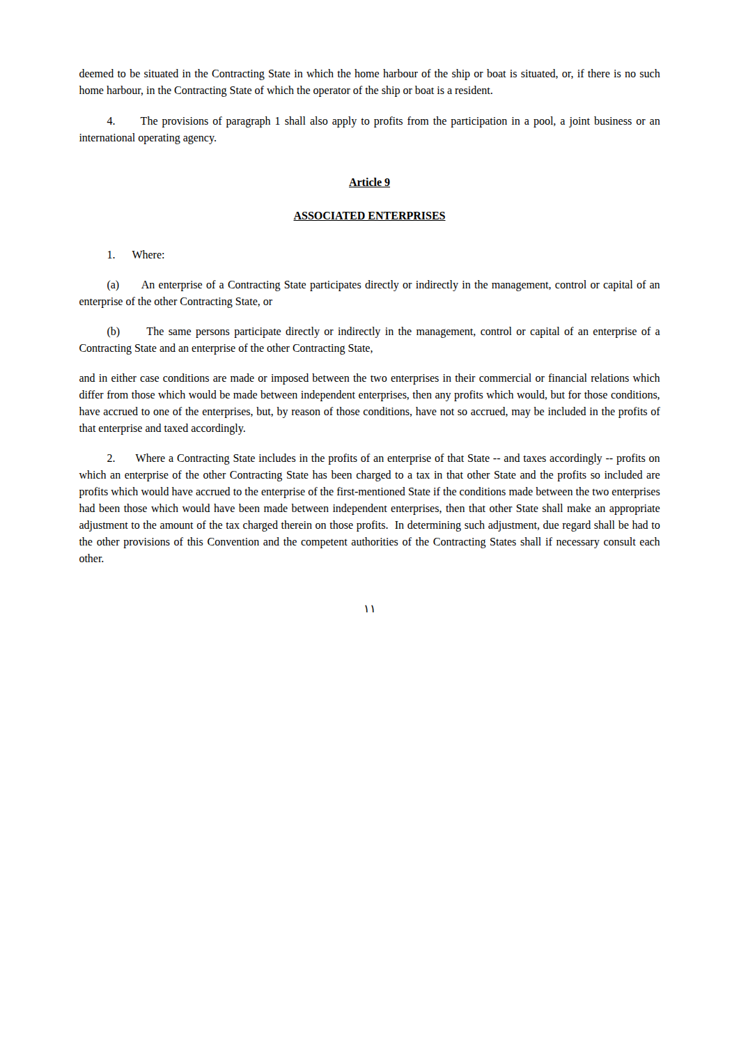deemed to be situated in the Contracting State in which the home harbour of the ship or boat is situated, or, if there is no such home harbour, in the Contracting State of which the operator of the ship or boat is a resident.
4. The provisions of paragraph 1 shall also apply to profits from the participation in a pool, a joint business or an international operating agency.
Article 9
ASSOCIATED ENTERPRISES
1. Where:
(a) An enterprise of a Contracting State participates directly or indirectly in the management, control or capital of an enterprise of the other Contracting State, or
(b) The same persons participate directly or indirectly in the management, control or capital of an enterprise of a Contracting State and an enterprise of the other Contracting State,
and in either case conditions are made or imposed between the two enterprises in their commercial or financial relations which differ from those which would be made between independent enterprises, then any profits which would, but for those conditions, have accrued to one of the enterprises, but, by reason of those conditions, have not so accrued, may be included in the profits of that enterprise and taxed accordingly.
2. Where a Contracting State includes in the profits of an enterprise of that State -- and taxes accordingly -- profits on which an enterprise of the other Contracting State has been charged to a tax in that other State and the profits so included are profits which would have accrued to the enterprise of the first-mentioned State if the conditions made between the two enterprises had been those which would have been made between independent enterprises, then that other State shall make an appropriate adjustment to the amount of the tax charged therein on those profits. In determining such adjustment, due regard shall be had to the other provisions of this Convention and the competent authorities of the Contracting States shall if necessary consult each other.
١١